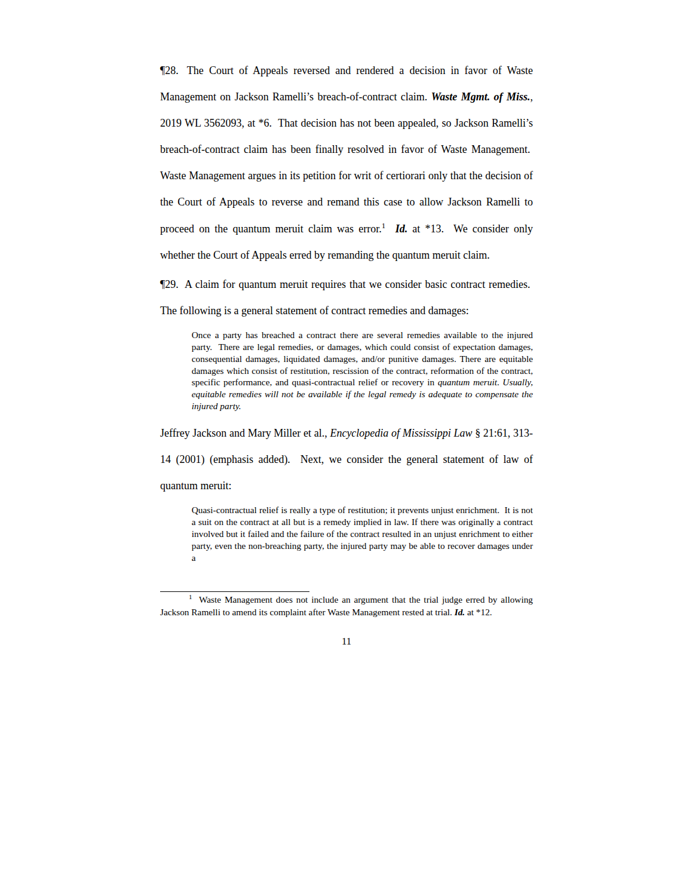¶28. The Court of Appeals reversed and rendered a decision in favor of Waste Management on Jackson Ramelli’s breach-of-contract claim. Waste Mgmt. of Miss., 2019 WL 3562093, at *6. That decision has not been appealed, so Jackson Ramelli’s breach-of-contract claim has been finally resolved in favor of Waste Management. Waste Management argues in its petition for writ of certiorari only that the decision of the Court of Appeals to reverse and remand this case to allow Jackson Ramelli to proceed on the quantum meruit claim was error.1 Id. at *13. We consider only whether the Court of Appeals erred by remanding the quantum meruit claim.
¶29. A claim for quantum meruit requires that we consider basic contract remedies. The following is a general statement of contract remedies and damages:
Once a party has breached a contract there are several remedies available to the injured party. There are legal remedies, or damages, which could consist of expectation damages, consequential damages, liquidated damages, and/or punitive damages. There are equitable damages which consist of restitution, rescission of the contract, reformation of the contract, specific performance, and quasi-contractual relief or recovery in quantum meruit. Usually, equitable remedies will not be available if the legal remedy is adequate to compensate the injured party.
Jeffrey Jackson and Mary Miller et al., Encyclopedia of Mississippi Law § 21:61, 313-14 (2001) (emphasis added). Next, we consider the general statement of law of quantum meruit:
Quasi-contractual relief is really a type of restitution; it prevents unjust enrichment. It is not a suit on the contract at all but is a remedy implied in law. If there was originally a contract involved but it failed and the failure of the contract resulted in an unjust enrichment to either party, even the non-breaching party, the injured party may be able to recover damages under a
1 Waste Management does not include an argument that the trial judge erred by allowing Jackson Ramelli to amend its complaint after Waste Management rested at trial. Id. at *12.
11